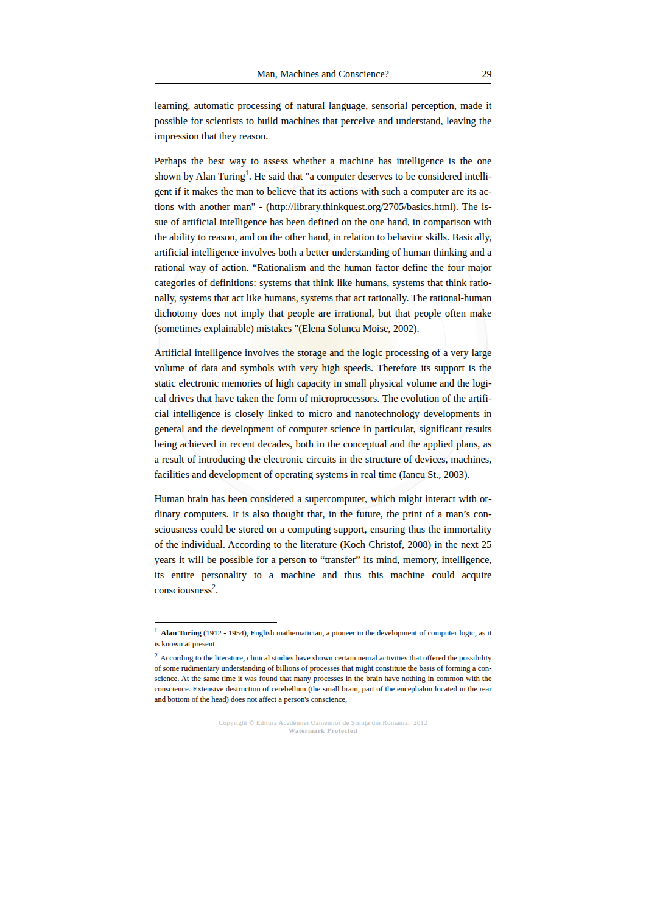Man, Machines and Conscience? 29
learning, automatic processing of natural language, sensorial perception, made it possible for scientists to build machines that perceive and understand, leaving the impression that they reason.
Perhaps the best way to assess whether a machine has intelligence is the one shown by Alan Turing1. He said that "a computer deserves to be considered intelligent if it makes the man to believe that its actions with such a computer are its actions with another man" - (http://library.thinkquest.org/2705/basics.html). The issue of artificial intelligence has been defined on the one hand, in comparison with the ability to reason, and on the other hand, in relation to behavior skills. Basically, artificial intelligence involves both a better understanding of human thinking and a rational way of action. “Rationalism and the human factor define the four major categories of definitions: systems that think like humans, systems that think rationally, systems that act like humans, systems that act rationally. The rational-human dichotomy does not imply that people are irrational, but that people often make (sometimes explainable) mistakes "(Elena Solunca Moise, 2002).
Artificial intelligence involves the storage and the logic processing of a very large volume of data and symbols with very high speeds. Therefore its support is the static electronic memories of high capacity in small physical volume and the logical drives that have taken the form of microprocessors. The evolution of the artificial intelligence is closely linked to micro and nanotechnology developments in general and the development of computer science in particular, significant results being achieved in recent decades, both in the conceptual and the applied plans, as a result of introducing the electronic circuits in the structure of devices, machines, facilities and development of operating systems in real time (Iancu St., 2003).
Human brain has been considered a supercomputer, which might interact with ordinary computers. It is also thought that, in the future, the print of a man’s consciousness could be stored on a computing support, ensuring thus the immortality of the individual. According to the literature (Koch Christof, 2008) in the next 25 years it will be possible for a person to “transfer” its mind, memory, intelligence, its entire personality to a machine and thus this machine could acquire consciousness2.
1 Alan Turing (1912 - 1954), English mathematician, a pioneer in the development of computer logic, as it is known at present.
2 According to the literature, clinical studies have shown certain neural activities that offered the possibility of some rudimentary understanding of billions of processes that might constitute the basis of forming a conscience. At the same time it was found that many processes in the brain have nothing in common with the conscience. Extensive destruction of cerebellum (the small brain, part of the encephalon located in the rear and bottom of the head) does not affect a person's conscience,
Copyright © Editura Academiei Oamenilor de Știință din România, 2012
Watermark Protected